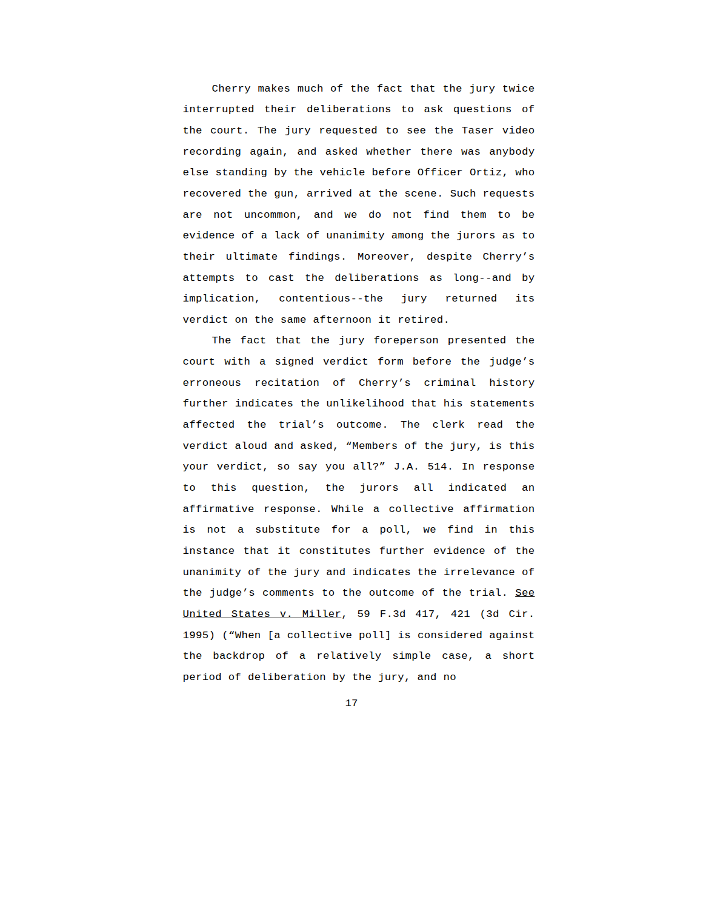Cherry makes much of the fact that the jury twice interrupted their deliberations to ask questions of the court. The jury requested to see the Taser video recording again, and asked whether there was anybody else standing by the vehicle before Officer Ortiz, who recovered the gun, arrived at the scene. Such requests are not uncommon, and we do not find them to be evidence of a lack of unanimity among the jurors as to their ultimate findings. Moreover, despite Cherry’s attempts to cast the deliberations as long--and by implication, contentious--the jury returned its verdict on the same afternoon it retired.
The fact that the jury foreperson presented the court with a signed verdict form before the judge’s erroneous recitation of Cherry’s criminal history further indicates the unlikelihood that his statements affected the trial’s outcome. The clerk read the verdict aloud and asked, “Members of the jury, is this your verdict, so say you all?” J.A. 514. In response to this question, the jurors all indicated an affirmative response. While a collective affirmation is not a substitute for a poll, we find in this instance that it constitutes further evidence of the unanimity of the jury and indicates the irrelevance of the judge’s comments to the outcome of the trial. See United States v. Miller, 59 F.3d 417, 421 (3d Cir. 1995) (“When [a collective poll] is considered against the backdrop of a relatively simple case, a short period of deliberation by the jury, and no
17